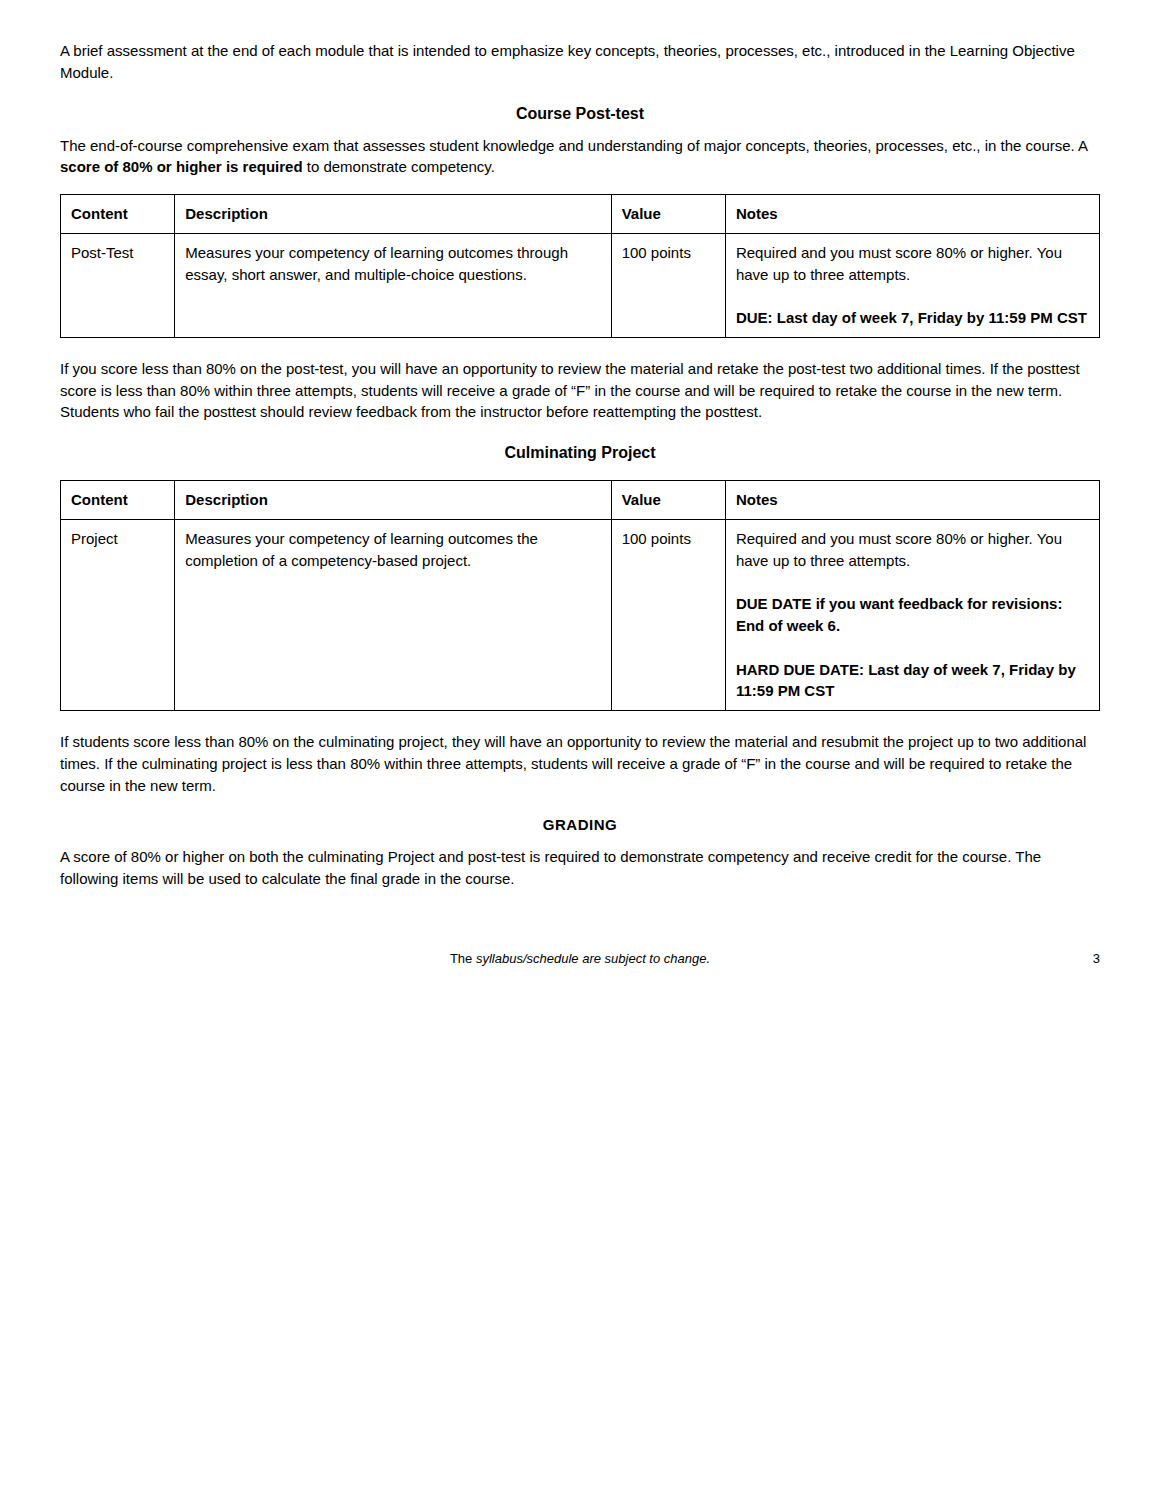A brief assessment at the end of each module that is intended to emphasize key concepts, theories, processes, etc., introduced in the Learning Objective Module.
Course Post-test
The end-of-course comprehensive exam that assesses student knowledge and understanding of major concepts, theories, processes, etc., in the course. A score of 80% or higher is required to demonstrate competency.
| Content | Description | Value | Notes |
| --- | --- | --- | --- |
| Post-Test | Measures your competency of learning outcomes through essay, short answer, and multiple-choice questions. | 100 points | Required and you must score 80% or higher. You have up to three attempts. DUE: Last day of week 7, Friday by 11:59 PM CST |
If you score less than 80% on the post-test, you will have an opportunity to review the material and retake the post-test two additional times. If the posttest score is less than 80% within three attempts, students will receive a grade of “F” in the course and will be required to retake the course in the new term. Students who fail the posttest should review feedback from the instructor before reattempting the posttest.
Culminating Project
| Content | Description | Value | Notes |
| --- | --- | --- | --- |
| Project | Measures your competency of learning outcomes the completion of a competency-based project. | 100 points | Required and you must score 80% or higher. You have up to three attempts. DUE DATE if you want feedback for revisions: End of week 6. HARD DUE DATE: Last day of week 7, Friday by 11:59 PM CST |
If students score less than 80% on the culminating project, they will have an opportunity to review the material and resubmit the project up to two additional times. If the culminating project is less than 80% within three attempts, students will receive a grade of “F” in the course and will be required to retake the course in the new term.
GRADING
A score of 80% or higher on both the culminating Project and post-test is required to demonstrate competency and receive credit for the course. The following items will be used to calculate the final grade in the course.
The syllabus/schedule are subject to change. 3